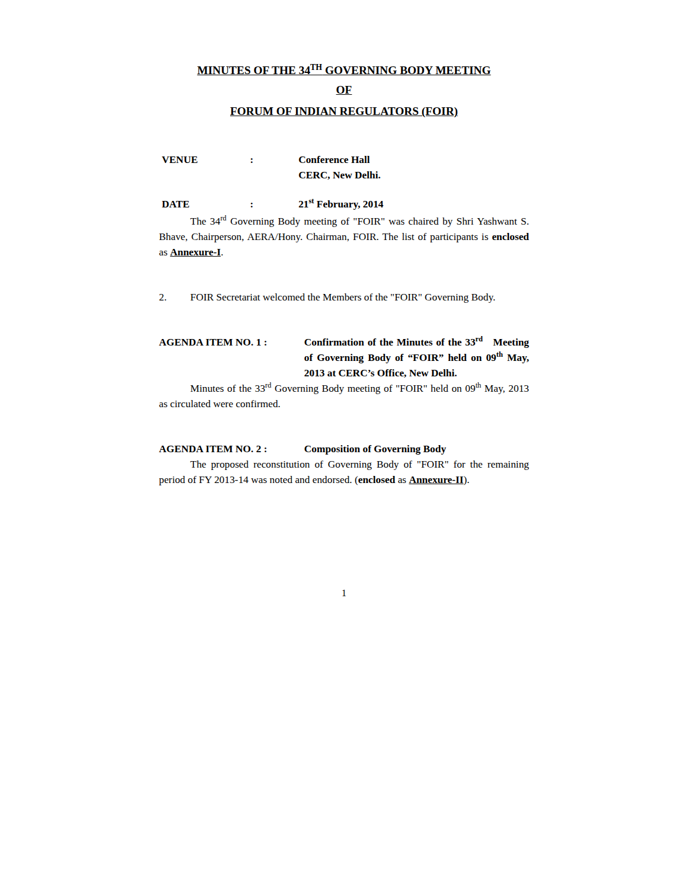MINUTES OF THE 34TH GOVERNING BODY MEETING
OF
FORUM OF INDIAN REGULATORS (FOIR)
VENUE
:
Conference Hall CERC, New Delhi.
DATE
:
21st February, 2014
The 34rd Governing Body meeting of "FOIR" was chaired by Shri Yashwant S. Bhave, Chairperson, AERA/Hony. Chairman, FOIR. The list of participants is enclosed as Annexure-I.
2.
FOIR Secretariat welcomed the Members of the "FOIR" Governing Body.
AGENDA ITEM NO. 1 :
Confirmation of the Minutes of the 33rd Meeting of Governing Body of “FOIR” held on 09th May, 2013 at CERC’s Office, New Delhi.
Minutes of the 33rd Governing Body meeting of "FOIR" held on 09th May, 2013 as circulated were confirmed.
AGENDA ITEM NO. 2 :
Composition of Governing Body
The proposed reconstitution of Governing Body of "FOIR" for the remaining period of FY 2013-14 was noted and endorsed. (enclosed as Annexure-II).
1